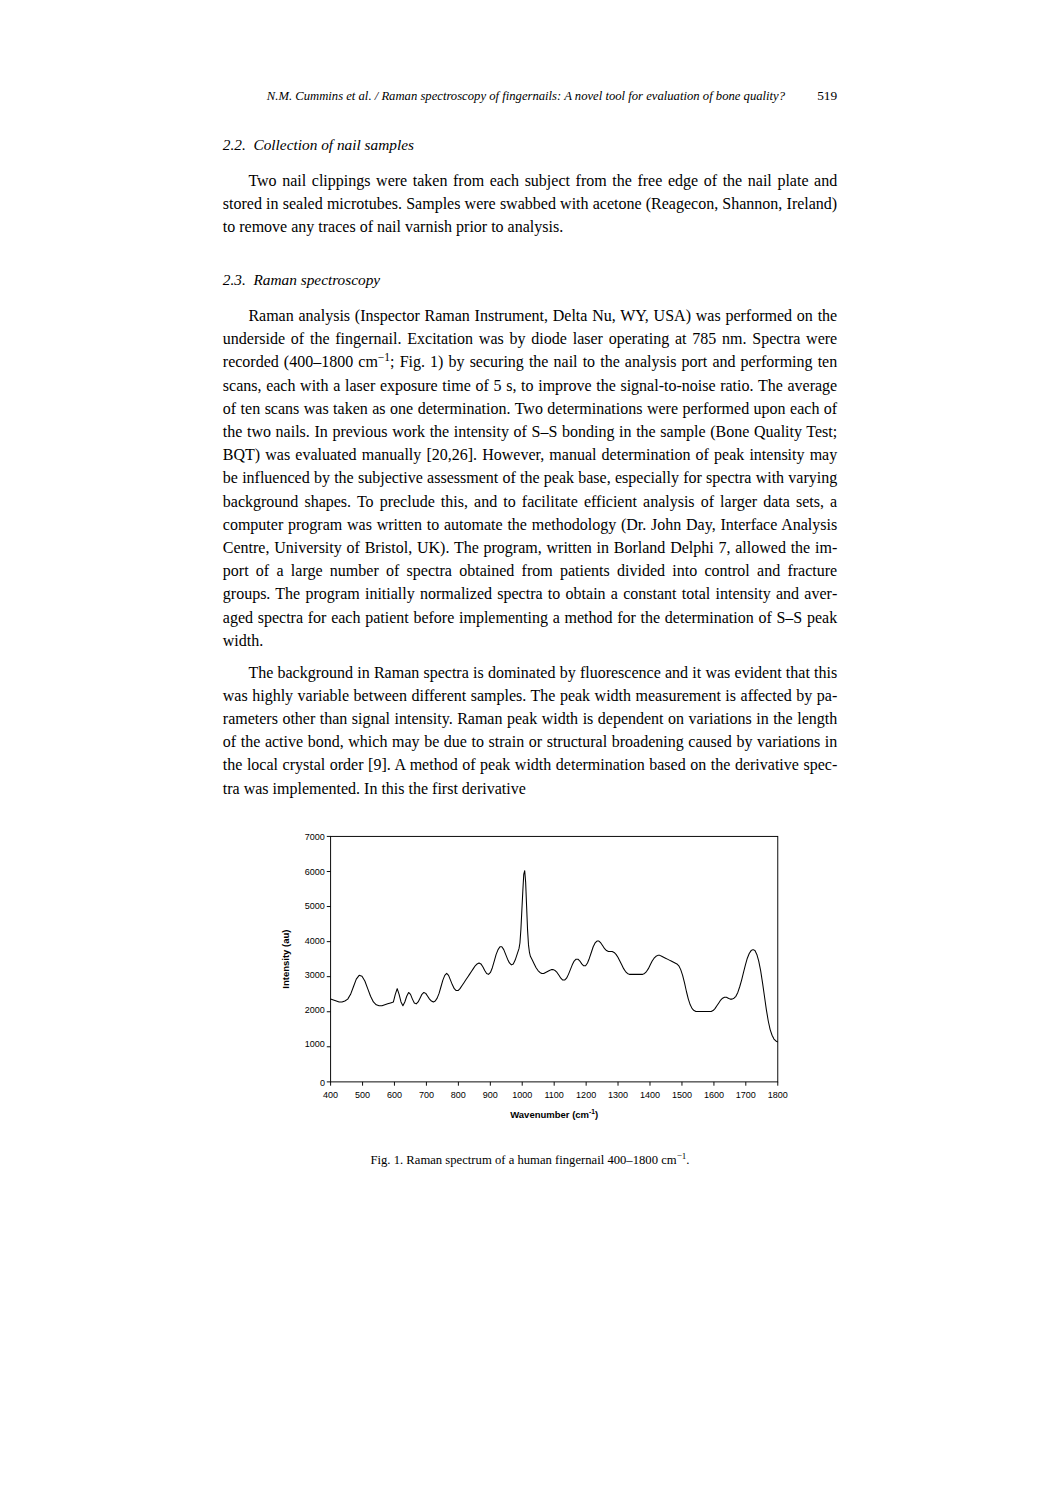N.M. Cummins et al. / Raman spectroscopy of fingernails: A novel tool for evaluation of bone quality?
519
2.2. Collection of nail samples
Two nail clippings were taken from each subject from the free edge of the nail plate and stored in sealed microtubes. Samples were swabbed with acetone (Reagecon, Shannon, Ireland) to remove any traces of nail varnish prior to analysis.
2.3. Raman spectroscopy
Raman analysis (Inspector Raman Instrument, Delta Nu, WY, USA) was performed on the underside of the fingernail. Excitation was by diode laser operating at 785 nm. Spectra were recorded (400–1800 cm−1; Fig. 1) by securing the nail to the analysis port and performing ten scans, each with a laser exposure time of 5 s, to improve the signal-to-noise ratio. The average of ten scans was taken as one determination. Two determinations were performed upon each of the two nails. In previous work the intensity of S–S bonding in the sample (Bone Quality Test; BQT) was evaluated manually [20,26]. However, manual determination of peak intensity may be influenced by the subjective assessment of the peak base, especially for spectra with varying background shapes. To preclude this, and to facilitate efficient analysis of larger data sets, a computer program was written to automate the methodology (Dr. John Day, Interface Analysis Centre, University of Bristol, UK). The program, written in Borland Delphi 7, allowed the import of a large number of spectra obtained from patients divided into control and fracture groups. The program initially normalized spectra to obtain a constant total intensity and averaged spectra for each patient before implementing a method for the determination of S–S peak width.
The background in Raman spectra is dominated by fluorescence and it was evident that this was highly variable between different samples. The peak width measurement is affected by parameters other than signal intensity. Raman peak width is dependent on variations in the length of the active bond, which may be due to strain or structural broadening caused by variations in the local crystal order [9]. A method of peak width determination based on the derivative spectra was implemented. In this the first derivative
7000 6000 5000 4000 3000 2000 1000 0 400 500 600 700 800 900 1000 1100 1200 1300 1400 1500 1600 1700 1800 Wavenumber (cm-1) Intensity (au)
Fig. 1. Raman spectrum of a human fingernail 400–1800 cm−1.